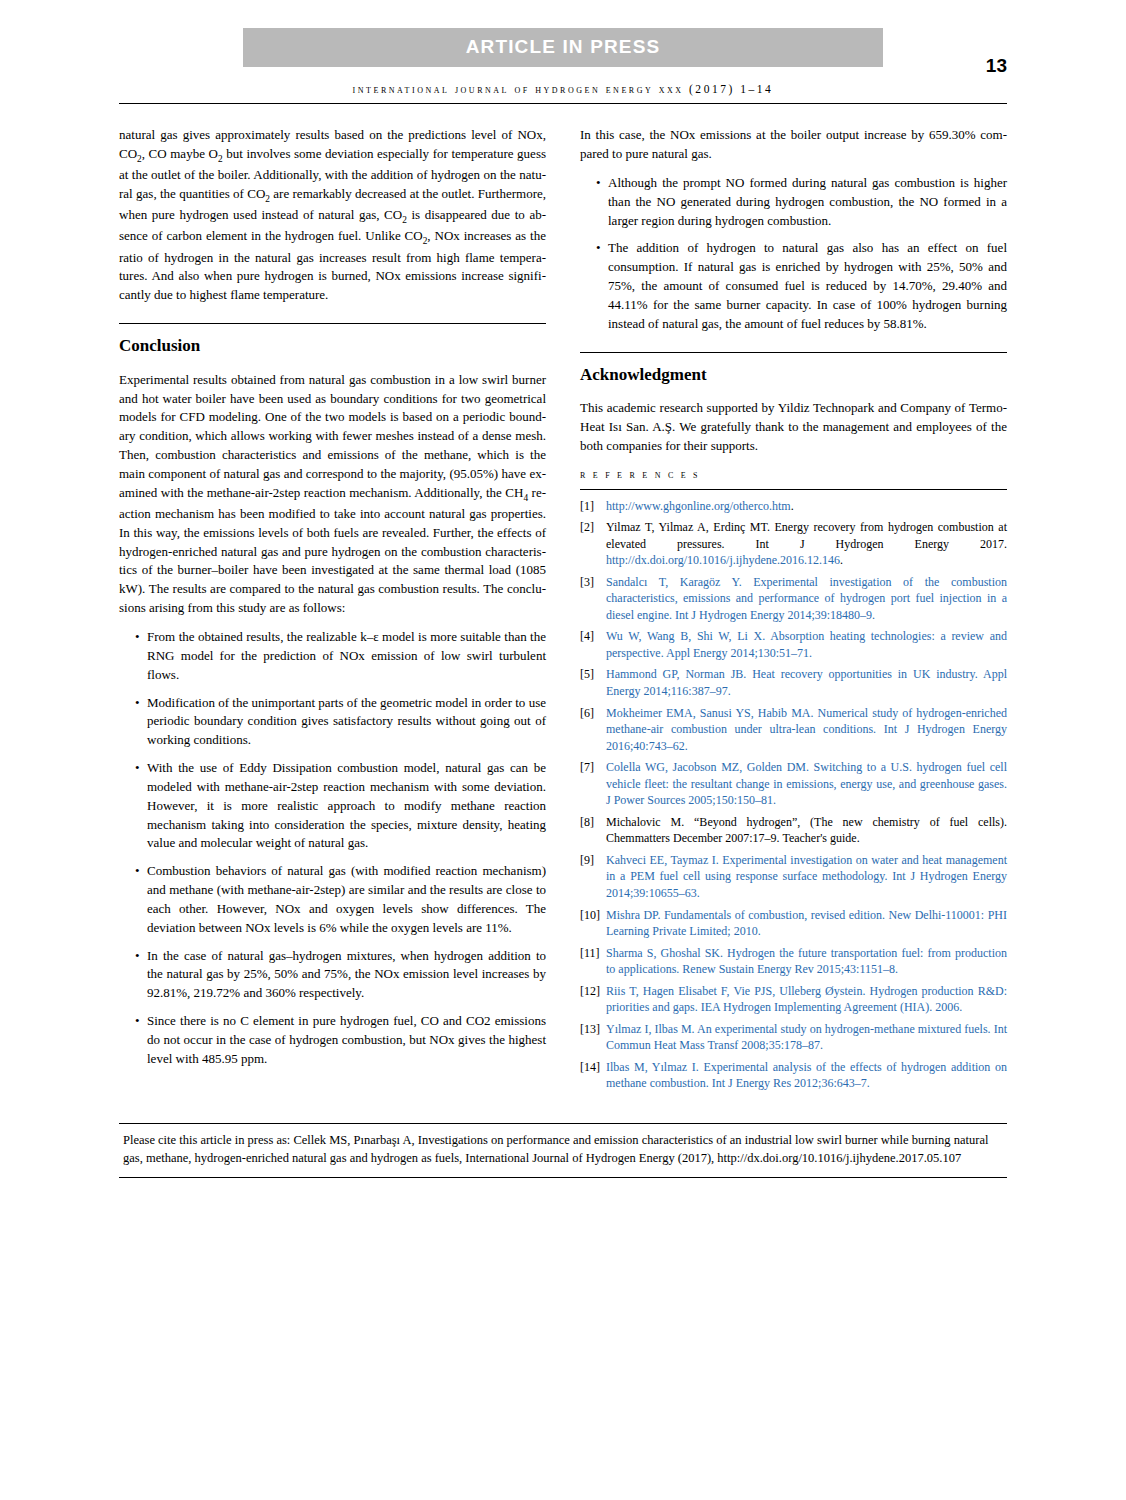ARTICLE IN PRESS
international journal of hydrogen energy xxx (2017) 1–14
13
natural gas gives approximately results based on the predictions level of NOx, CO2, CO maybe O2 but involves some deviation especially for temperature guess at the outlet of the boiler. Additionally, with the addition of hydrogen on the natural gas, the quantities of CO2 are remarkably decreased at the outlet. Furthermore, when pure hydrogen used instead of natural gas, CO2 is disappeared due to absence of carbon element in the hydrogen fuel. Unlike CO2, NOx increases as the ratio of hydrogen in the natural gas increases result from high flame temperatures. And also when pure hydrogen is burned, NOx emissions increase significantly due to highest flame temperature.
Conclusion
Experimental results obtained from natural gas combustion in a low swirl burner and hot water boiler have been used as boundary conditions for two geometrical models for CFD modeling. One of the two models is based on a periodic boundary condition, which allows working with fewer meshes instead of a dense mesh. Then, combustion characteristics and emissions of the methane, which is the main component of natural gas and correspond to the majority, (95.05%) have examined with the methane-air-2step reaction mechanism. Additionally, the CH4 reaction mechanism has been modified to take into account natural gas properties. In this way, the emissions levels of both fuels are revealed. Further, the effects of hydrogen-enriched natural gas and pure hydrogen on the combustion characteristics of the burner–boiler have been investigated at the same thermal load (1085 kW). The results are compared to the natural gas combustion results. The conclusions arising from this study are as follows:
From the obtained results, the realizable k–ε model is more suitable than the RNG model for the prediction of NOx emission of low swirl turbulent flows.
Modification of the unimportant parts of the geometric model in order to use periodic boundary condition gives satisfactory results without going out of working conditions.
With the use of Eddy Dissipation combustion model, natural gas can be modeled with methane-air-2step reaction mechanism with some deviation. However, it is more realistic approach to modify methane reaction mechanism taking into consideration the species, mixture density, heating value and molecular weight of natural gas.
Combustion behaviors of natural gas (with modified reaction mechanism) and methane (with methane-air-2step) are similar and the results are close to each other. However, NOx and oxygen levels show differences. The deviation between NOx levels is 6% while the oxygen levels are 11%.
In the case of natural gas–hydrogen mixtures, when hydrogen addition to the natural gas by 25%, 50% and 75%, the NOx emission level increases by 92.81%, 219.72% and 360% respectively.
Since there is no C element in pure hydrogen fuel, CO and CO2 emissions do not occur in the case of hydrogen combustion, but NOx gives the highest level with 485.95 ppm.
In this case, the NOx emissions at the boiler output increase by 659.30% compared to pure natural gas.
Although the prompt NO formed during natural gas combustion is higher than the NO generated during hydrogen combustion, the NO formed in a larger region during hydrogen combustion.
The addition of hydrogen to natural gas also has an effect on fuel consumption. If natural gas is enriched by hydrogen with 25%, 50% and 75%, the amount of consumed fuel is reduced by 14.70%, 29.40% and 44.11% for the same burner capacity. In case of 100% hydrogen burning instead of natural gas, the amount of fuel reduces by 58.81%.
Acknowledgment
This academic research supported by Yildiz Technopark and Company of Termo-Heat Isı San. A.Ş. We gratefully thank to the management and employees of the both companies for their supports.
r e f e r e n c e s
[1] http://www.ghgonline.org/otherco.htm.
[2] Yilmaz T, Yilmaz A, Erdinç MT. Energy recovery from hydrogen combustion at elevated pressures. Int J Hydrogen Energy 2017. http://dx.doi.org/10.1016/j.ijhydene.2016.12.146.
[3] Sandalcı T, Karagöz Y. Experimental investigation of the combustion characteristics, emissions and performance of hydrogen port fuel injection in a diesel engine. Int J Hydrogen Energy 2014;39:18480–9.
[4] Wu W, Wang B, Shi W, Li X. Absorption heating technologies: a review and perspective. Appl Energy 2014;130:51–71.
[5] Hammond GP, Norman JB. Heat recovery opportunities in UK industry. Appl Energy 2014;116:387–97.
[6] Mokheimer EMA, Sanusi YS, Habib MA. Numerical study of hydrogen-enriched methane-air combustion under ultra-lean conditions. Int J Hydrogen Energy 2016;40:743–62.
[7] Colella WG, Jacobson MZ, Golden DM. Switching to a U.S. hydrogen fuel cell vehicle fleet: the resultant change in emissions, energy use, and greenhouse gases. J Power Sources 2005;150:150–81.
[8] Michalovic M. “Beyond hydrogen”, (The new chemistry of fuel cells). Chemmatters December 2007:17–9. Teacher's guide.
[9] Kahveci EE, Taymaz I. Experimental investigation on water and heat management in a PEM fuel cell using response surface methodology. Int J Hydrogen Energy 2014;39:10655–63.
[10] Mishra DP. Fundamentals of combustion, revised edition. New Delhi-110001: PHI Learning Private Limited; 2010.
[11] Sharma S, Ghoshal SK. Hydrogen the future transportation fuel: from production to applications. Renew Sustain Energy Rev 2015;43:1151–8.
[12] Riis T, Hagen Elisabet F, Vie PJS, Ulleberg Øystein. Hydrogen production R&D: priorities and gaps. IEA Hydrogen Implementing Agreement (HIA). 2006.
[13] Yılmaz I, Ilbas M. An experimental study on hydrogen-methane mixtured fuels. Int Commun Heat Mass Transf 2008;35:178–87.
[14] Ilbas M, Yılmaz I. Experimental analysis of the effects of hydrogen addition on methane combustion. Int J Energy Res 2012;36:643–7.
Please cite this article in press as: Cellek MS, Pınarbaşı A, Investigations on performance and emission characteristics of an industrial low swirl burner while burning natural gas, methane, hydrogen-enriched natural gas and hydrogen as fuels, International Journal of Hydrogen Energy (2017), http://dx.doi.org/10.1016/j.ijhydene.2017.05.107